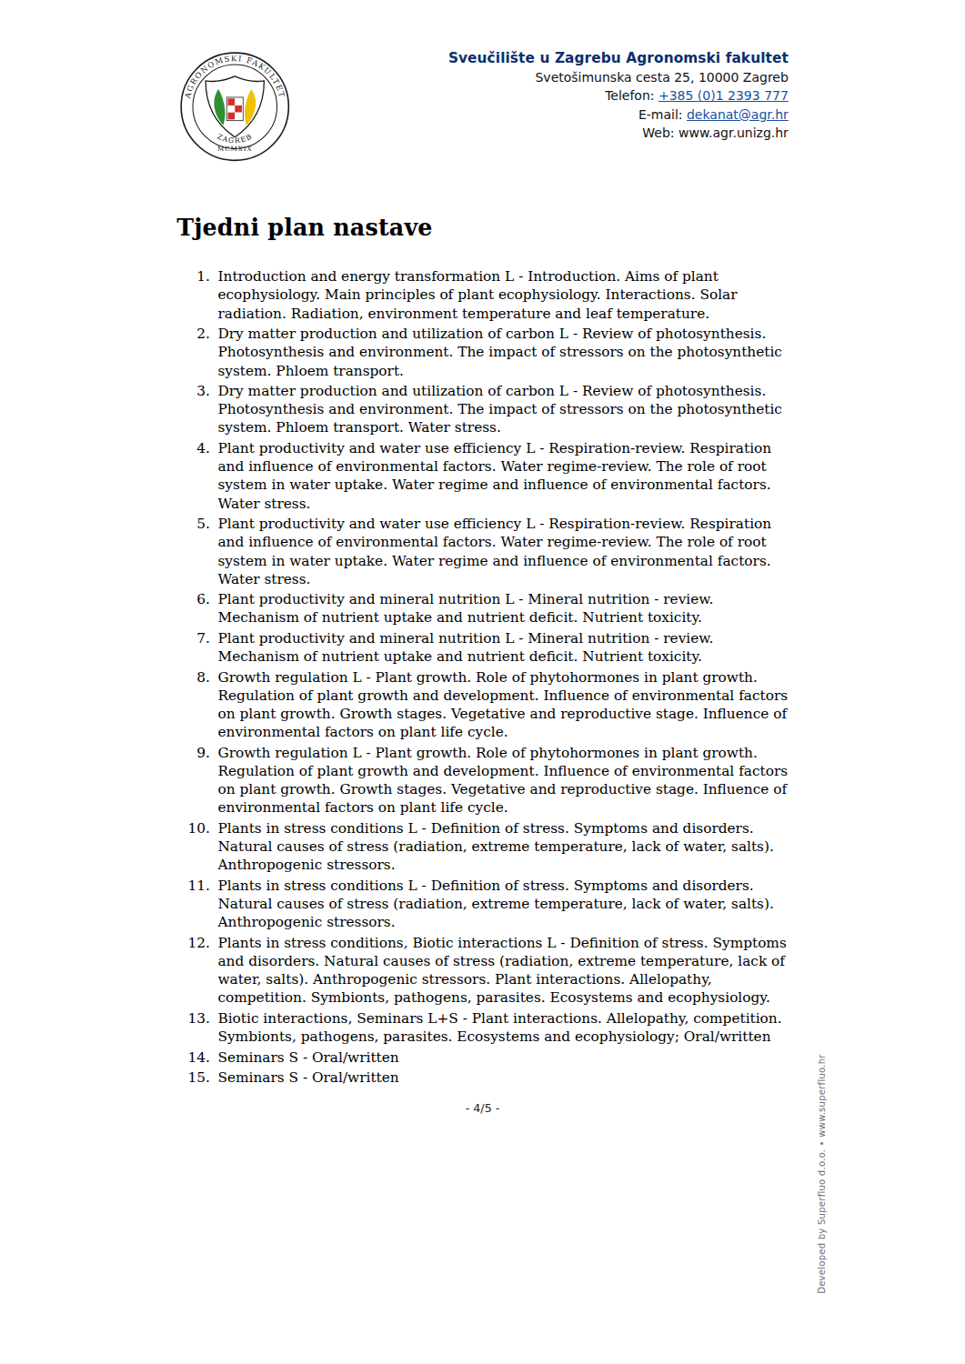AGRONOMSKI FAKULTET ZAGREB MCMXIX
Sveučilište u Zagrebu Agronomski fakultet
Svetošimunska cesta 25, 10000 Zagreb
Telefon: +385 (0)1 2393 777
E-mail: dekanat@agr.hr
Web: www.agr.unizg.hr
Tjedni plan nastave
Introduction and energy transformation L - Introduction. Aims of plant ecophysiology. Main principles of plant ecophysiology. Interactions. Solar radiation. Radiation, environment temperature and leaf temperature.
Dry matter production and utilization of carbon L - Review of photosynthesis. Photosynthesis and environment. The impact of stressors on the photosynthetic system. Phloem transport.
Dry matter production and utilization of carbon L - Review of photosynthesis. Photosynthesis and environment. The impact of stressors on the photosynthetic system. Phloem transport. Water stress.
Plant productivity and water use efficiency L - Respiration-review. Respiration and influence of environmental factors. Water regime-review. The role of root system in water uptake. Water regime and influence of environmental factors. Water stress.
Plant productivity and water use efficiency L - Respiration-review. Respiration and influence of environmental factors. Water regime-review. The role of root system in water uptake. Water regime and influence of environmental factors. Water stress.
Plant productivity and mineral nutrition L - Mineral nutrition - review. Mechanism of nutrient uptake and nutrient deficit. Nutrient toxicity.
Plant productivity and mineral nutrition L - Mineral nutrition - review. Mechanism of nutrient uptake and nutrient deficit. Nutrient toxicity.
Growth regulation L - Plant growth. Role of phytohormones in plant growth. Regulation of plant growth and development. Influence of environmental factors on plant growth. Growth stages. Vegetative and reproductive stage. Influence of environmental factors on plant life cycle.
Growth regulation L - Plant growth. Role of phytohormones in plant growth. Regulation of plant growth and development. Influence of environmental factors on plant growth. Growth stages. Vegetative and reproductive stage. Influence of environmental factors on plant life cycle.
Plants in stress conditions L - Definition of stress. Symptoms and disorders. Natural causes of stress (radiation, extreme temperature, lack of water, salts). Anthropogenic stressors.
Plants in stress conditions L - Definition of stress. Symptoms and disorders. Natural causes of stress (radiation, extreme temperature, lack of water, salts). Anthropogenic stressors.
Plants in stress conditions, Biotic interactions L - Definition of stress. Symptoms and disorders. Natural causes of stress (radiation, extreme temperature, lack of water, salts). Anthropogenic stressors. Plant interactions. Allelopathy, competition. Symbionts, pathogens, parasites. Ecosystems and ecophysiology.
Biotic interactions, Seminars L+S - Plant interactions. Allelopathy, competition. Symbionts, pathogens, parasites. Ecosystems and ecophysiology; Oral/written
Seminars S - Oral/written
Seminars S - Oral/written
Developed by Superfluo d.o.o. • www.superfluo.hr
- 4/5 -